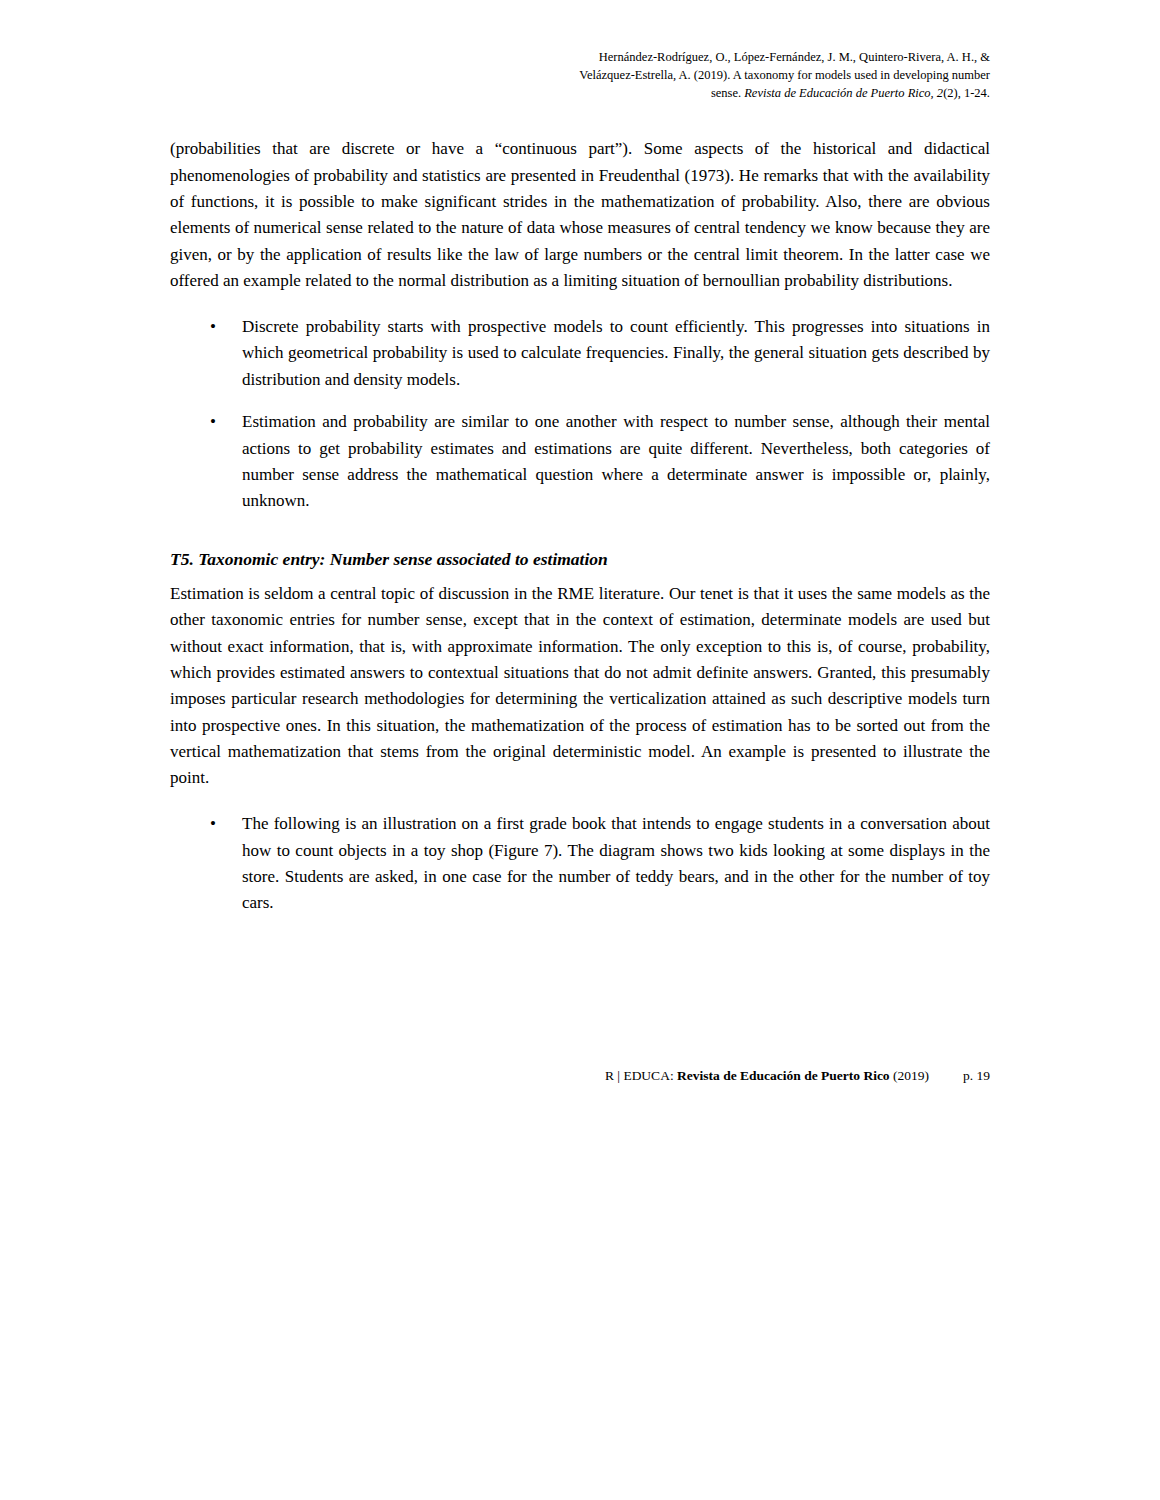Hernández-Rodríguez, O., López-Fernández, J. M., Quintero-Rivera, A. H., &
Velázquez-Estrella, A. (2019). A taxonomy for models used in developing number
sense. Revista de Educación de Puerto Rico, 2(2), 1-24.
(probabilities that are discrete or have a “continuous part”). Some aspects of the historical and didactical phenomenologies of probability and statistics are presented in Freudenthal (1973). He remarks that with the availability of functions, it is possible to make significant strides in the mathematization of probability. Also, there are obvious elements of numerical sense related to the nature of data whose measures of central tendency we know because they are given, or by the application of results like the law of large numbers or the central limit theorem. In the latter case we offered an example related to the normal distribution as a limiting situation of bernoullian probability distributions.
Discrete probability starts with prospective models to count efficiently. This progresses into situations in which geometrical probability is used to calculate frequencies. Finally, the general situation gets described by distribution and density models.
Estimation and probability are similar to one another with respect to number sense, although their mental actions to get probability estimates and estimations are quite different. Nevertheless, both categories of number sense address the mathematical question where a determinate answer is impossible or, plainly, unknown.
T5. Taxonomic entry: Number sense associated to estimation
Estimation is seldom a central topic of discussion in the RME literature. Our tenet is that it uses the same models as the other taxonomic entries for number sense, except that in the context of estimation, determinate models are used but without exact information, that is, with approximate information. The only exception to this is, of course, probability, which provides estimated answers to contextual situations that do not admit definite answers. Granted, this presumably imposes particular research methodologies for determining the verticalization attained as such descriptive models turn into prospective ones. In this situation, the mathematization of the process of estimation has to be sorted out from the vertical mathematization that stems from the original deterministic model. An example is presented to illustrate the point.
The following is an illustration on a first grade book that intends to engage students in a conversation about how to count objects in a toy shop (Figure 7). The diagram shows two kids looking at some displays in the store. Students are asked, in one case for the number of teddy bears, and in the other for the number of toy cars.
R | EDUCA: Revista de Educación de Puerto Rico (2019)p. 19